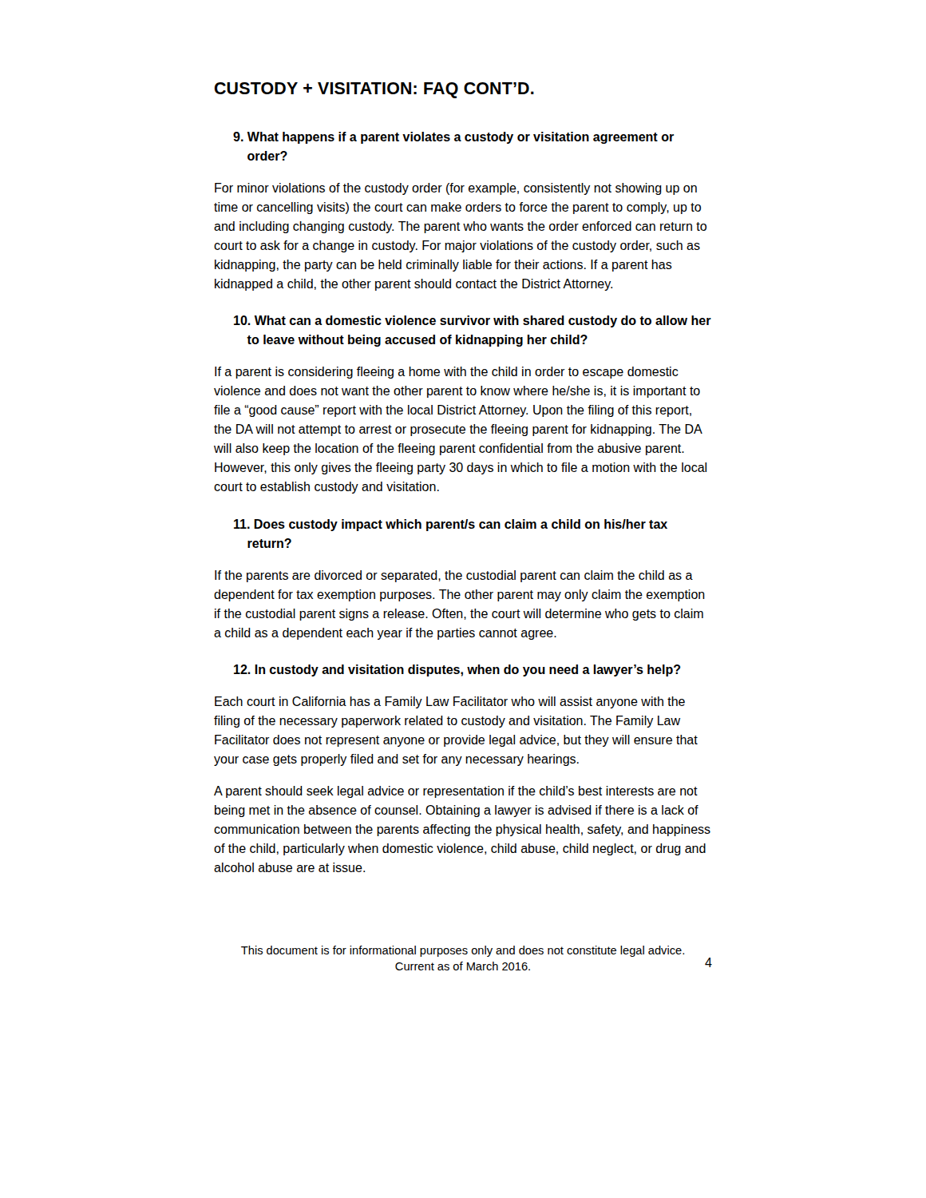CUSTODY + VISITATION: FAQ CONT’D.
What happens if a parent violates a custody or visitation agreement or order?
For minor violations of the custody order (for example, consistently not showing up on time or cancelling visits) the court can make orders to force the parent to comply, up to and including changing custody. The parent who wants the order enforced can return to court to ask for a change in custody. For major violations of the custody order, such as kidnapping, the party can be held criminally liable for their actions. If a parent has kidnapped a child, the other parent should contact the District Attorney.
What can a domestic violence survivor with shared custody do to allow her to leave without being accused of kidnapping her child?
If a parent is considering fleeing a home with the child in order to escape domestic violence and does not want the other parent to know where he/she is, it is important to file a “good cause” report with the local District Attorney. Upon the filing of this report, the DA will not attempt to arrest or prosecute the fleeing parent for kidnapping. The DA will also keep the location of the fleeing parent confidential from the abusive parent. However, this only gives the fleeing party 30 days in which to file a motion with the local court to establish custody and visitation.
Does custody impact which parent/s can claim a child on his/her tax return?
If the parents are divorced or separated, the custodial parent can claim the child as a dependent for tax exemption purposes. The other parent may only claim the exemption if the custodial parent signs a release. Often, the court will determine who gets to claim a child as a dependent each year if the parties cannot agree.
In custody and visitation disputes, when do you need a lawyer’s help?
Each court in California has a Family Law Facilitator who will assist anyone with the filing of the necessary paperwork related to custody and visitation. The Family Law Facilitator does not represent anyone or provide legal advice, but they will ensure that your case gets properly filed and set for any necessary hearings.
A parent should seek legal advice or representation if the child’s best interests are not being met in the absence of counsel. Obtaining a lawyer is advised if there is a lack of communication between the parents affecting the physical health, safety, and happiness of the child, particularly when domestic violence, child abuse, child neglect, or drug and alcohol abuse are at issue.
This document is for informational purposes only and does not constitute legal advice.
Current as of March 2016. 4